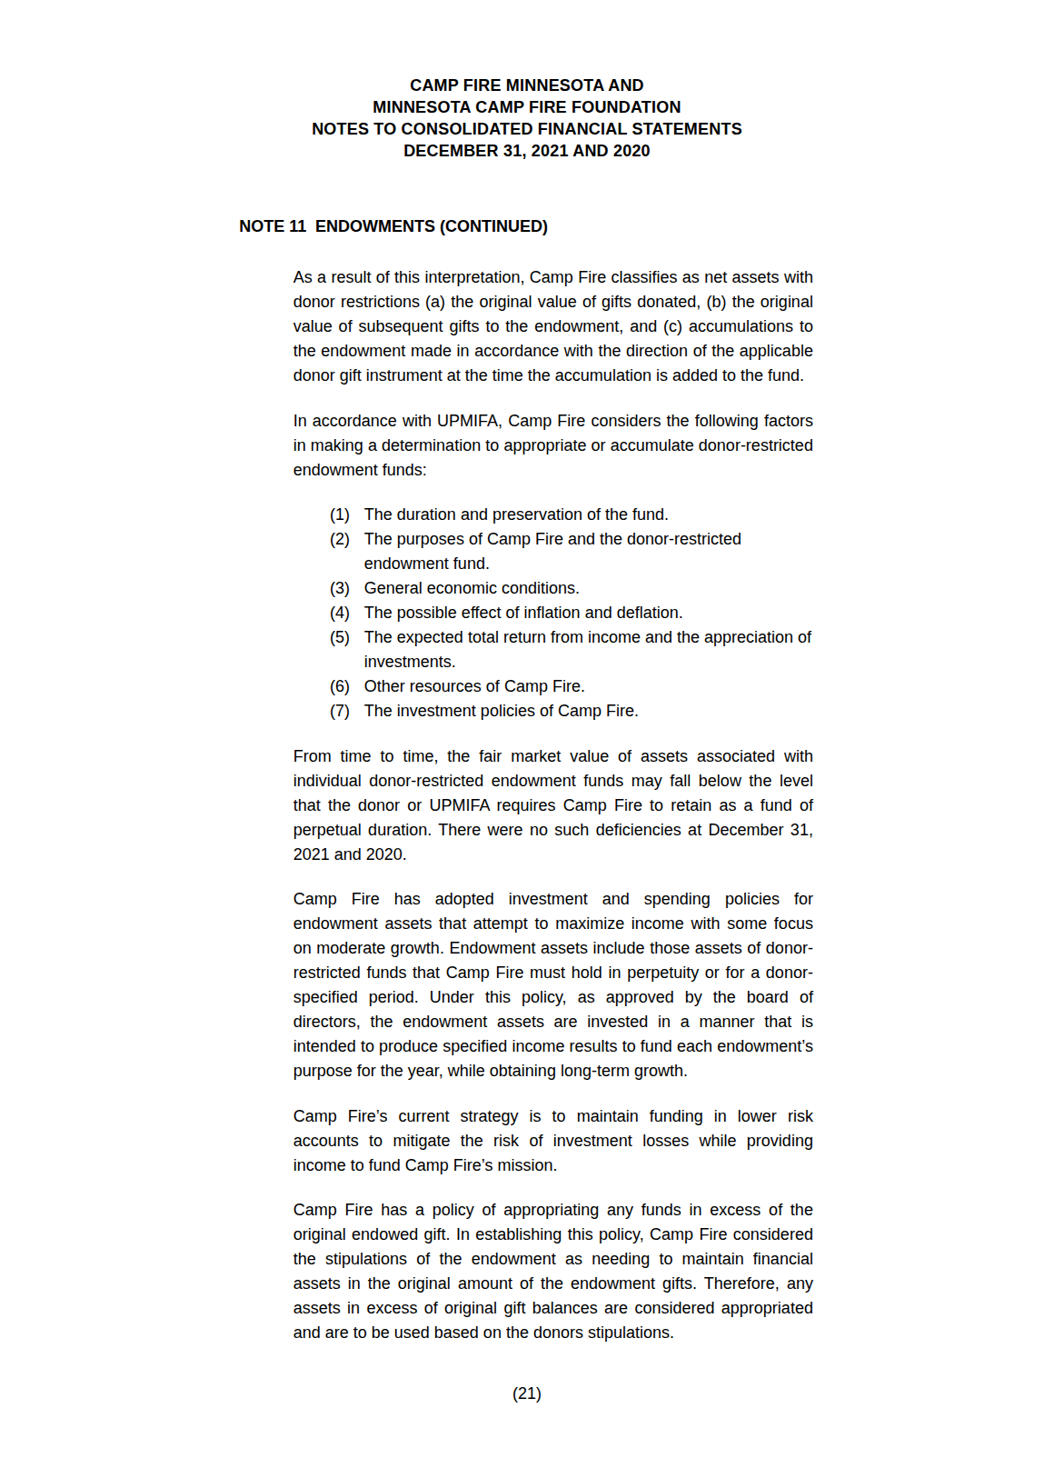CAMP FIRE MINNESOTA AND
MINNESOTA CAMP FIRE FOUNDATION
NOTES TO CONSOLIDATED FINANCIAL STATEMENTS
DECEMBER 31, 2021 AND 2020
NOTE 11 ENDOWMENTS (CONTINUED)
As a result of this interpretation, Camp Fire classifies as net assets with donor restrictions (a) the original value of gifts donated, (b) the original value of subsequent gifts to the endowment, and (c) accumulations to the endowment made in accordance with the direction of the applicable donor gift instrument at the time the accumulation is added to the fund.
In accordance with UPMIFA, Camp Fire considers the following factors in making a determination to appropriate or accumulate donor-restricted endowment funds:
(1) The duration and preservation of the fund.
(2) The purposes of Camp Fire and the donor-restricted endowment fund.
(3) General economic conditions.
(4) The possible effect of inflation and deflation.
(5) The expected total return from income and the appreciation of investments.
(6) Other resources of Camp Fire.
(7) The investment policies of Camp Fire.
From time to time, the fair market value of assets associated with individual donor-restricted endowment funds may fall below the level that the donor or UPMIFA requires Camp Fire to retain as a fund of perpetual duration. There were no such deficiencies at December 31, 2021 and 2020.
Camp Fire has adopted investment and spending policies for endowment assets that attempt to maximize income with some focus on moderate growth. Endowment assets include those assets of donor-restricted funds that Camp Fire must hold in perpetuity or for a donor-specified period. Under this policy, as approved by the board of directors, the endowment assets are invested in a manner that is intended to produce specified income results to fund each endowment’s purpose for the year, while obtaining long-term growth.
Camp Fire’s current strategy is to maintain funding in lower risk accounts to mitigate the risk of investment losses while providing income to fund Camp Fire’s mission.
Camp Fire has a policy of appropriating any funds in excess of the original endowed gift. In establishing this policy, Camp Fire considered the stipulations of the endowment as needing to maintain financial assets in the original amount of the endowment gifts. Therefore, any assets in excess of original gift balances are considered appropriated and are to be used based on the donors stipulations.
(21)